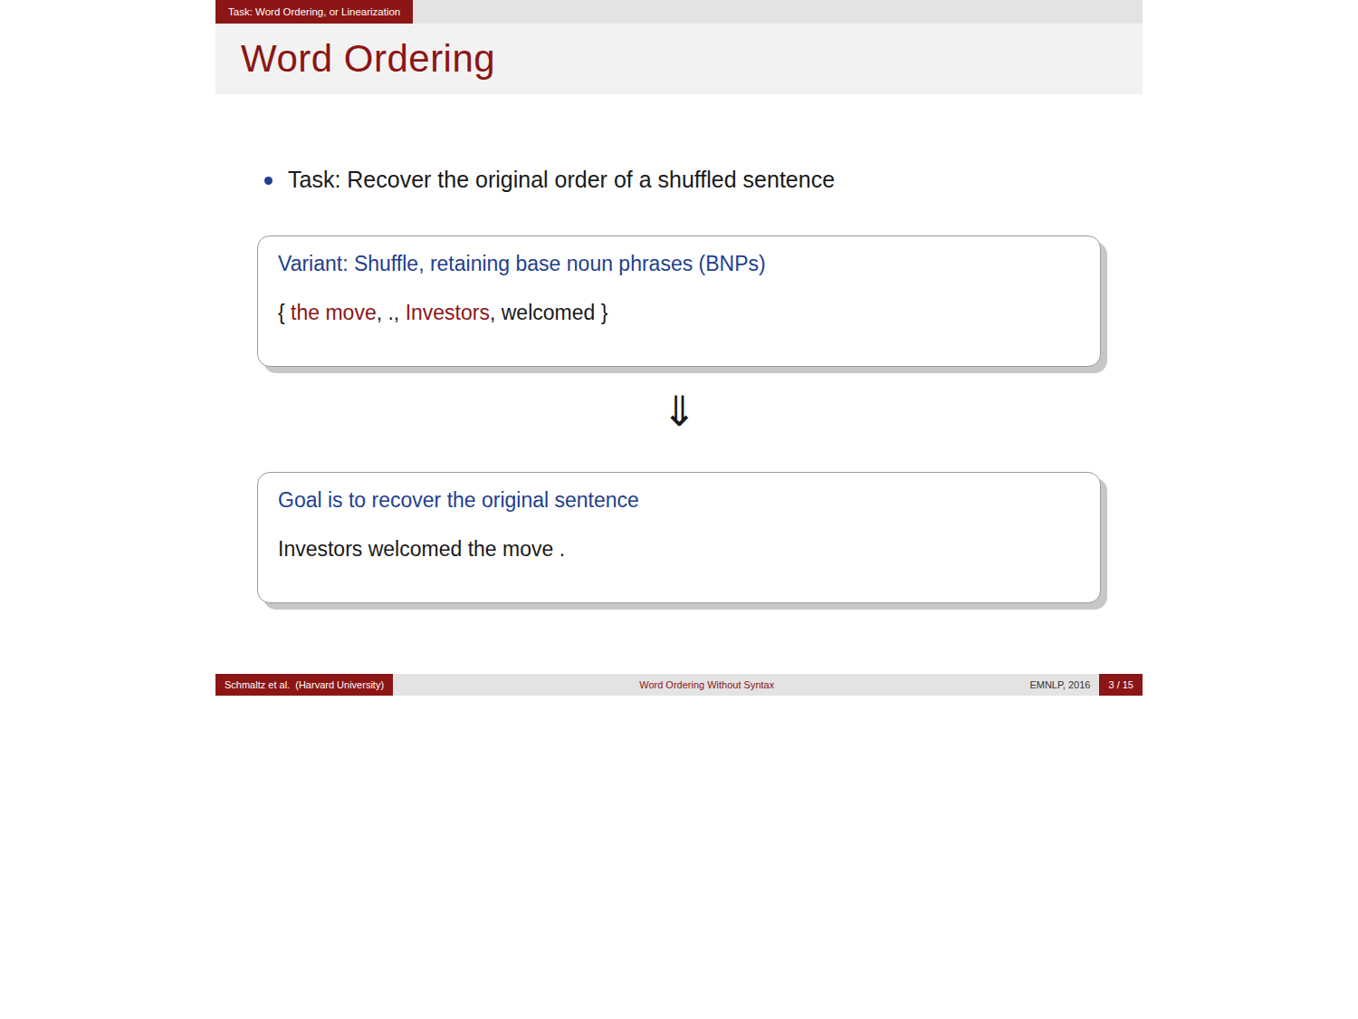Task: Word Ordering, or Linearization
Word Ordering
Task: Recover the original order of a shuffled sentence
Variant: Shuffle, retaining base noun phrases (BNPs)
{ the move, ., Investors, welcomed }
⇓
Goal is to recover the original sentence
Investors welcomed the move .
Schmaltz et al. (Harvard University)
Word Ordering Without Syntax
EMNLP, 2016
3 / 15